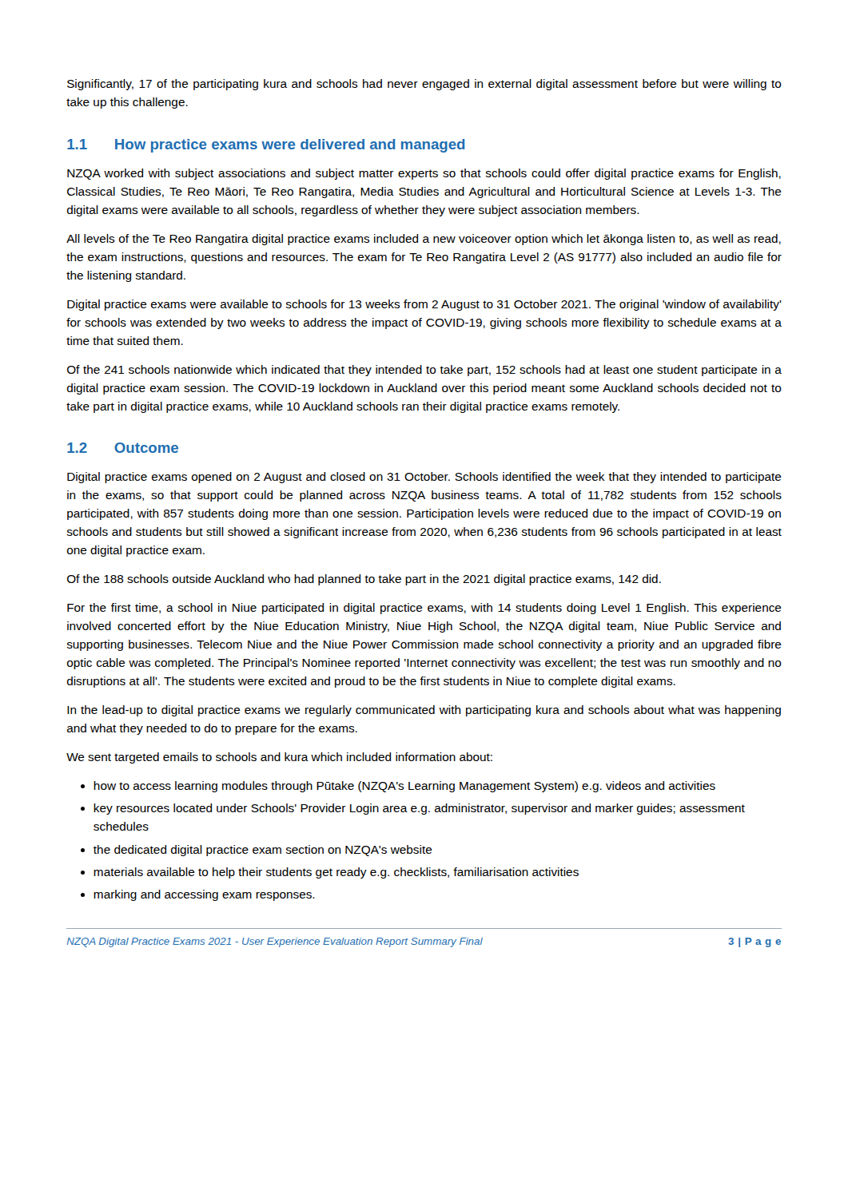Significantly, 17 of the participating kura and schools had never engaged in external digital assessment before but were willing to take up this challenge.
1.1 How practice exams were delivered and managed
NZQA worked with subject associations and subject matter experts so that schools could offer digital practice exams for English, Classical Studies, Te Reo Māori, Te Reo Rangatira, Media Studies and Agricultural and Horticultural Science at Levels 1-3. The digital exams were available to all schools, regardless of whether they were subject association members.
All levels of the Te Reo Rangatira digital practice exams included a new voiceover option which let ākonga listen to, as well as read, the exam instructions, questions and resources. The exam for Te Reo Rangatira Level 2 (AS 91777) also included an audio file for the listening standard.
Digital practice exams were available to schools for 13 weeks from 2 August to 31 October 2021. The original 'window of availability' for schools was extended by two weeks to address the impact of COVID-19, giving schools more flexibility to schedule exams at a time that suited them.
Of the 241 schools nationwide which indicated that they intended to take part, 152 schools had at least one student participate in a digital practice exam session. The COVID-19 lockdown in Auckland over this period meant some Auckland schools decided not to take part in digital practice exams, while 10 Auckland schools ran their digital practice exams remotely.
1.2 Outcome
Digital practice exams opened on 2 August and closed on 31 October. Schools identified the week that they intended to participate in the exams, so that support could be planned across NZQA business teams. A total of 11,782 students from 152 schools participated, with 857 students doing more than one session. Participation levels were reduced due to the impact of COVID-19 on schools and students but still showed a significant increase from 2020, when 6,236 students from 96 schools participated in at least one digital practice exam.
Of the 188 schools outside Auckland who had planned to take part in the 2021 digital practice exams, 142 did.
For the first time, a school in Niue participated in digital practice exams, with 14 students doing Level 1 English. This experience involved concerted effort by the Niue Education Ministry, Niue High School, the NZQA digital team, Niue Public Service and supporting businesses. Telecom Niue and the Niue Power Commission made school connectivity a priority and an upgraded fibre optic cable was completed. The Principal's Nominee reported 'Internet connectivity was excellent; the test was run smoothly and no disruptions at all'. The students were excited and proud to be the first students in Niue to complete digital exams.
In the lead-up to digital practice exams we regularly communicated with participating kura and schools about what was happening and what they needed to do to prepare for the exams.
We sent targeted emails to schools and kura which included information about:
how to access learning modules through Pūtake (NZQA's Learning Management System) e.g. videos and activities
key resources located under Schools' Provider Login area e.g. administrator, supervisor and marker guides; assessment schedules
the dedicated digital practice exam section on NZQA's website
materials available to help their students get ready e.g. checklists, familiarisation activities
marking and accessing exam responses.
NZQA Digital Practice Exams 2021 - User Experience Evaluation Report Summary Final
3 | P a g e